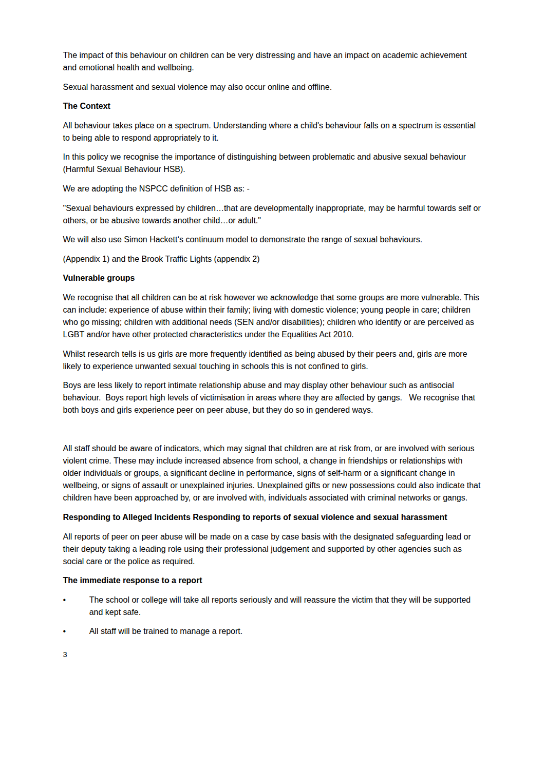The impact of this behaviour on children can be very distressing and have an impact on academic achievement and emotional health and wellbeing.
Sexual harassment and sexual violence may also occur online and offline.
The Context
All behaviour takes place on a spectrum. Understanding where a child's behaviour falls on a spectrum is essential to being able to respond appropriately to it.
In this policy we recognise the importance of distinguishing between problematic and abusive sexual behaviour (Harmful Sexual Behaviour HSB).
We are adopting the NSPCC definition of HSB as: -
"Sexual behaviours expressed by children…that are developmentally inappropriate, may be harmful towards self or others, or be abusive towards another child…or adult."
We will also use Simon Hackett‘s continuum model to demonstrate the range of sexual behaviours.
(Appendix 1) and the Brook Traffic Lights (appendix 2)
Vulnerable groups
We recognise that all children can be at risk however we acknowledge that some groups are more vulnerable. This can include: experience of abuse within their family; living with domestic violence; young people in care; children who go missing; children with additional needs (SEN and/or disabilities); children who identify or are perceived as LGBT and/or have other protected characteristics under the Equalities Act 2010.
Whilst research tells is us girls are more frequently identified as being abused by their peers and, girls are more likely to experience unwanted sexual touching in schools this is not confined to girls.
Boys are less likely to report intimate relationship abuse and may display other behaviour such as antisocial behaviour. Boys report high levels of victimisation in areas where they are affected by gangs. We recognise that both boys and girls experience peer on peer abuse, but they do so in gendered ways.
All staff should be aware of indicators, which may signal that children are at risk from, or are involved with serious violent crime. These may include increased absence from school, a change in friendships or relationships with older individuals or groups, a significant decline in performance, signs of self-harm or a significant change in wellbeing, or signs of assault or unexplained injuries. Unexplained gifts or new possessions could also indicate that children have been approached by, or are involved with, individuals associated with criminal networks or gangs.
Responding to Alleged Incidents Responding to reports of sexual violence and sexual harassment
All reports of peer on peer abuse will be made on a case by case basis with the designated safeguarding lead or their deputy taking a leading role using their professional judgement and supported by other agencies such as social care or the police as required.
The immediate response to a report
The school or college will take all reports seriously and will reassure the victim that they will be supported and kept safe.
All staff will be trained to manage a report.
3